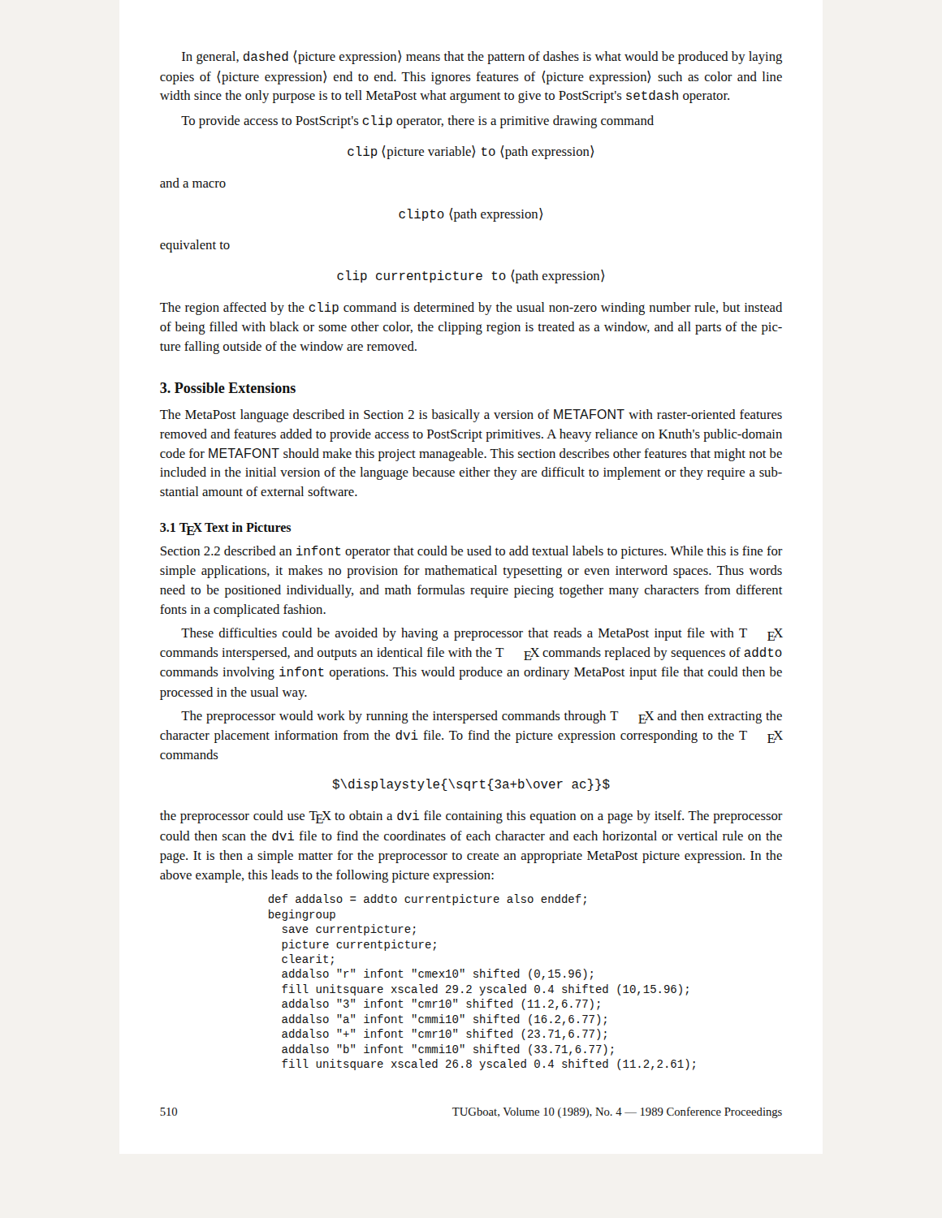In general, dashed ⟨picture expression⟩ means that the pattern of dashes is what would be produced by laying copies of ⟨picture expression⟩ end to end. This ignores features of ⟨picture expression⟩ such as color and line width since the only purpose is to tell MetaPost what argument to give to PostScript's setdash operator.
To provide access to PostScript's clip operator, there is a primitive drawing command
clip ⟨picture variable⟩ to ⟨path expression⟩
and a macro
clipto ⟨path expression⟩
equivalent to
clip currentpicture to ⟨path expression⟩
The region affected by the clip command is determined by the usual non-zero winding number rule, but instead of being filled with black or some other color, the clipping region is treated as a window, and all parts of the picture falling outside of the window are removed.
3. Possible Extensions
The MetaPost language described in Section 2 is basically a version of METAFONT with raster-oriented features removed and features added to provide access to PostScript primitives. A heavy reliance on Knuth's public-domain code for METAFONT should make this project manageable. This section describes other features that might not be included in the initial version of the language because either they are difficult to implement or they require a substantial amount of external software.
3.1 TEX Text in Pictures
Section 2.2 described an infont operator that could be used to add textual labels to pictures. While this is fine for simple applications, it makes no provision for mathematical typesetting or even interword spaces. Thus words need to be positioned individually, and math formulas require piecing together many characters from different fonts in a complicated fashion.
These difficulties could be avoided by having a preprocessor that reads a MetaPost input file with TEX commands interspersed, and outputs an identical file with the TEX commands replaced by sequences of addto commands involving infont operations. This would produce an ordinary MetaPost input file that could then be processed in the usual way.
The preprocessor would work by running the interspersed commands through TEX and then extracting the character placement information from the dvi file. To find the picture expression corresponding to the TEX commands
$\displaystyle{\sqrt{3a+b\over ac}}$
the preprocessor could use TEX to obtain a dvi file containing this equation on a page by itself. The preprocessor could then scan the dvi file to find the coordinates of each character and each horizontal or vertical rule on the page. It is then a simple matter for the preprocessor to create an appropriate MetaPost picture expression. In the above example, this leads to the following picture expression:
def addalso = addto currentpicture also enddef;
begingroup
  save currentpicture;
  picture currentpicture;
  clearit;
  addalso "r" infont "cmex10" shifted (0,15.96);
  fill unitsquare xscaled 29.2 yscaled 0.4 shifted (10,15.96);
  addalso "3" infont "cmr10" shifted (11.2,6.77);
  addalso "a" infont "cmmi10" shifted (16.2,6.77);
  addalso "+" infont "cmr10" shifted (23.71,6.77);
  addalso "b" infont "cmmi10" shifted (33.71,6.77);
  fill unitsquare xscaled 26.8 yscaled 0.4 shifted (11.2,2.61);
510 TUGboat, Volume 10 (1989), No. 4 — 1989 Conference Proceedings